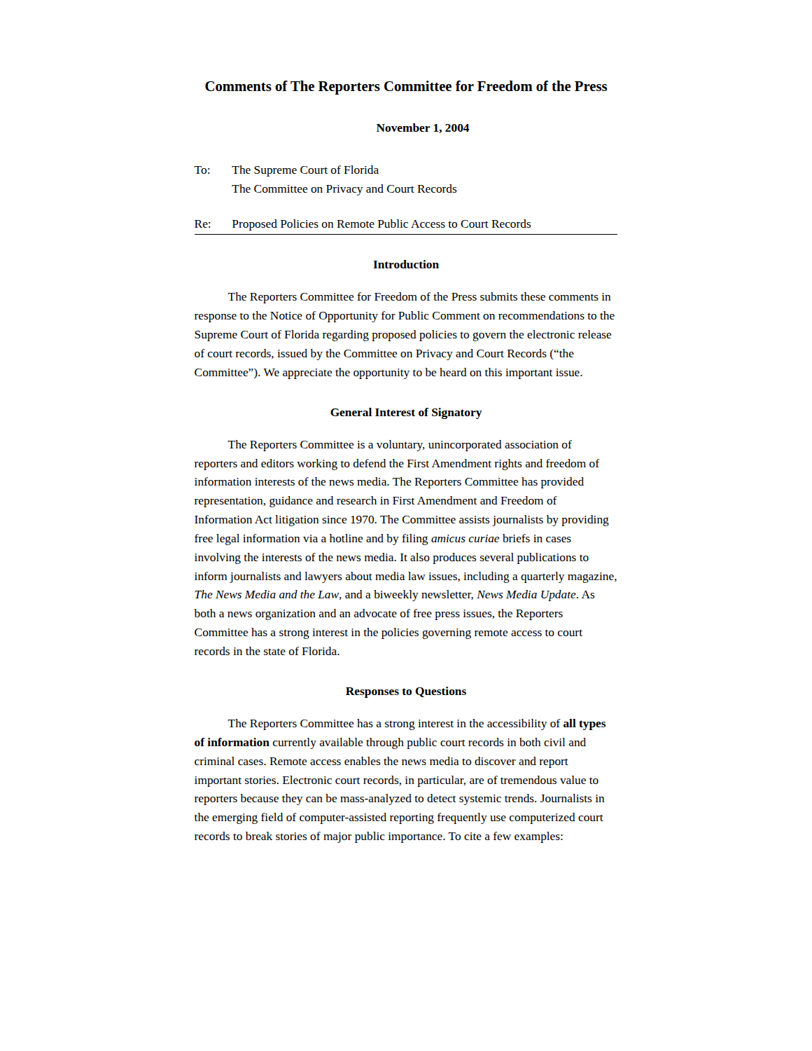Comments of The Reporters Committee for Freedom of the Press
November 1, 2004
| To: | The Supreme Court of Florida The Committee on Privacy and Court Records |
| Re: | Proposed Policies on Remote Public Access to Court Records |
Introduction
The Reporters Committee for Freedom of the Press submits these comments in response to the Notice of Opportunity for Public Comment on recommendations to the Supreme Court of Florida regarding proposed policies to govern the electronic release of court records, issued by the Committee on Privacy and Court Records (“the Committee”). We appreciate the opportunity to be heard on this important issue.
General Interest of Signatory
The Reporters Committee is a voluntary, unincorporated association of reporters and editors working to defend the First Amendment rights and freedom of information interests of the news media. The Reporters Committee has provided representation, guidance and research in First Amendment and Freedom of Information Act litigation since 1970. The Committee assists journalists by providing free legal information via a hotline and by filing amicus curiae briefs in cases involving the interests of the news media. It also produces several publications to inform journalists and lawyers about media law issues, including a quarterly magazine, The News Media and the Law, and a biweekly newsletter, News Media Update. As both a news organization and an advocate of free press issues, the Reporters Committee has a strong interest in the policies governing remote access to court records in the state of Florida.
Responses to Questions
The Reporters Committee has a strong interest in the accessibility of all types of information currently available through public court records in both civil and criminal cases. Remote access enables the news media to discover and report important stories. Electronic court records, in particular, are of tremendous value to reporters because they can be mass-analyzed to detect systemic trends. Journalists in the emerging field of computer-assisted reporting frequently use computerized court records to break stories of major public importance. To cite a few examples: